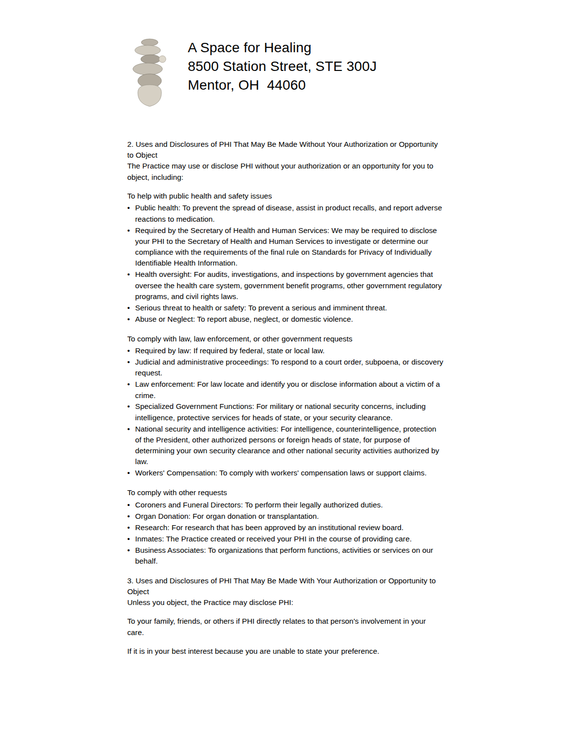A Space for Healing 8500 Station Street, STE 300J Mentor, OH 44060
2. Uses and Disclosures of PHI That May Be Made Without Your Authorization or Opportunity to Object
The Practice may use or disclose PHI without your authorization or an opportunity for you to object, including:
To help with public health and safety issues
Public health: To prevent the spread of disease, assist in product recalls, and report adverse reactions to medication.
Required by the Secretary of Health and Human Services: We may be required to disclose your PHI to the Secretary of Health and Human Services to investigate or determine our compliance with the requirements of the final rule on Standards for Privacy of Individually Identifiable Health Information.
Health oversight: For audits, investigations, and inspections by government agencies that oversee the health care system, government benefit programs, other government regulatory programs, and civil rights laws.
Serious threat to health or safety: To prevent a serious and imminent threat.
Abuse or Neglect: To report abuse, neglect, or domestic violence.
To comply with law, law enforcement, or other government requests
Required by law: If required by federal, state or local law.
Judicial and administrative proceedings: To respond to a court order, subpoena, or discovery request.
Law enforcement: For law locate and identify you or disclose information about a victim of a crime.
Specialized Government Functions: For military or national security concerns, including intelligence, protective services for heads of state, or your security clearance.
National security and intelligence activities: For intelligence, counterintelligence, protection of the President, other authorized persons or foreign heads of state, for purpose of determining your own security clearance and other national security activities authorized by law.
Workers' Compensation: To comply with workers' compensation laws or support claims.
To comply with other requests
Coroners and Funeral Directors: To perform their legally authorized duties.
Organ Donation: For organ donation or transplantation.
Research: For research that has been approved by an institutional review board.
Inmates: The Practice created or received your PHI in the course of providing care.
Business Associates: To organizations that perform functions, activities or services on our behalf.
3. Uses and Disclosures of PHI That May Be Made With Your Authorization or Opportunity to Object
Unless you object, the Practice may disclose PHI:
To your family, friends, or others if PHI directly relates to that person's involvement in your care.
If it is in your best interest because you are unable to state your preference.